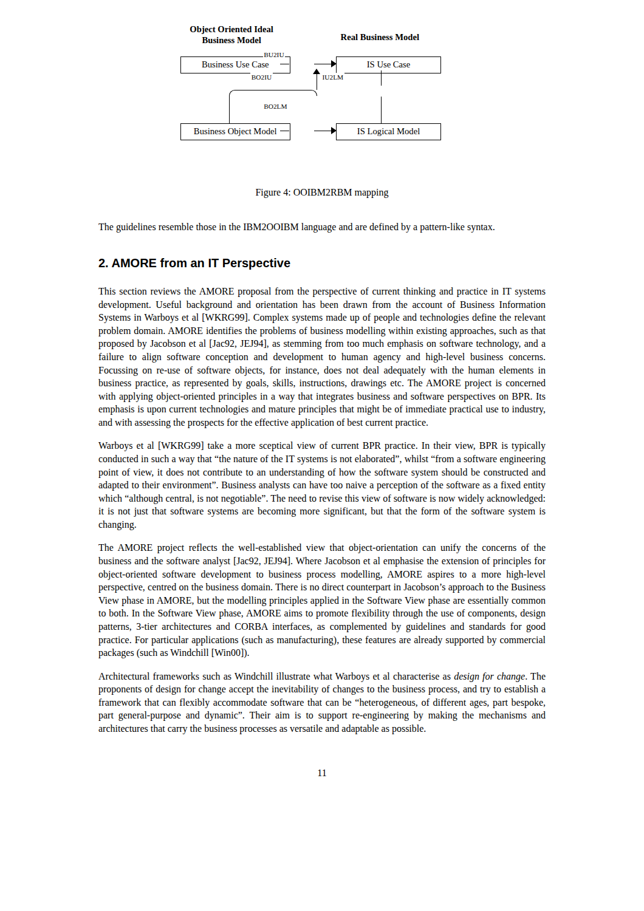Object Oriented Ideal
Business Model
Real Business Model
Business Use Case
IS Use Case
Business Object Model
IS Logical Model
BU2IU
BO2LM
IU2LM
BO2IU
Figure 4: OOIBM2RBM mapping
The guidelines resemble those in the IBM2OOIBM language and are defined by a pattern-like syntax.
2. AMORE from an IT Perspective
This section reviews the AMORE proposal from the perspective of current thinking and practice in IT systems development. Useful background and orientation has been drawn from the account of Business Information Systems in Warboys et al [WKRG99]. Complex systems made up of people and technologies define the relevant problem domain. AMORE identifies the problems of business modelling within existing approaches, such as that proposed by Jacobson et al [Jac92, JEJ94], as stemming from too much emphasis on software technology, and a failure to align software conception and development to human agency and high-level business concerns. Focussing on re-use of software objects, for instance, does not deal adequately with the human elements in business practice, as represented by goals, skills, instructions, drawings etc. The AMORE project is concerned with applying object-oriented principles in a way that integrates business and software perspectives on BPR. Its emphasis is upon current technologies and mature principles that might be of immediate practical use to industry, and with assessing the prospects for the effective application of best current practice.
Warboys et al [WKRG99] take a more sceptical view of current BPR practice. In their view, BPR is typically conducted in such a way that “the nature of the IT systems is not elaborated”, whilst “from a software engineering point of view, it does not contribute to an understanding of how the software system should be constructed and adapted to their environment”. Business analysts can have too naive a perception of the software as a fixed entity which “although central, is not negotiable”. The need to revise this view of software is now widely acknowledged: it is not just that software systems are becoming more significant, but that the form of the software system is changing.
The AMORE project reflects the well-established view that object-orientation can unify the concerns of the business and the software analyst [Jac92, JEJ94]. Where Jacobson et al emphasise the extension of principles for object-oriented software development to business process modelling, AMORE aspires to a more high-level perspective, centred on the business domain. There is no direct counterpart in Jacobson’s approach to the Business View phase in AMORE, but the modelling principles applied in the Software View phase are essentially common to both. In the Software View phase, AMORE aims to promote flexibility through the use of components, design patterns, 3-tier architectures and CORBA interfaces, as complemented by guidelines and standards for good practice. For particular applications (such as manufacturing), these features are already supported by commercial packages (such as Windchill [Win00]).
Architectural frameworks such as Windchill illustrate what Warboys et al characterise as design for change. The proponents of design for change accept the inevitability of changes to the business process, and try to establish a framework that can flexibly accommodate software that can be “heterogeneous, of different ages, part bespoke, part general-purpose and dynamic”. Their aim is to support re-engineering by making the mechanisms and architectures that carry the business processes as versatile and adaptable as possible.
11